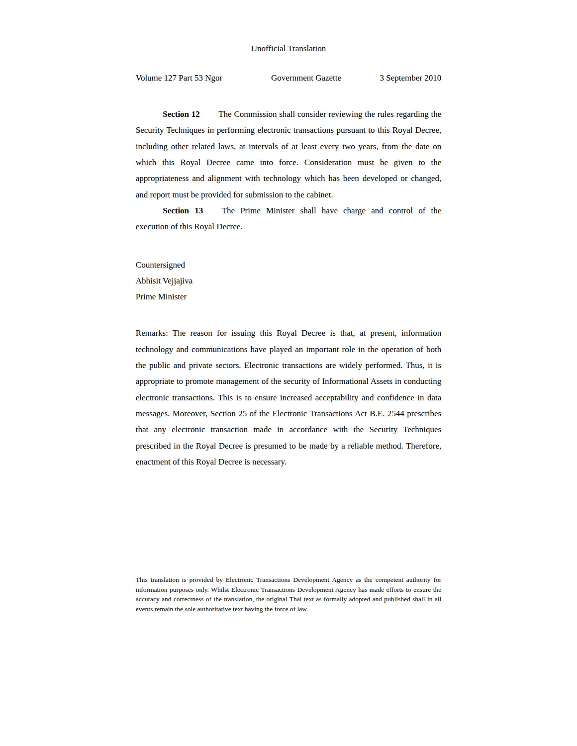Unofficial Translation
Volume 127 Part 53 Ngor Government Gazette 3 September 2010
Section 12 The Commission shall consider reviewing the rules regarding the Security Techniques in performing electronic transactions pursuant to this Royal Decree, including other related laws, at intervals of at least every two years, from the date on which this Royal Decree came into force. Consideration must be given to the appropriateness and alignment with technology which has been developed or changed, and report must be provided for submission to the cabinet.
Section 13 The Prime Minister shall have charge and control of the execution of this Royal Decree.
Countersigned
Abhisit Vejjajiva
Prime Minister
Remarks: The reason for issuing this Royal Decree is that, at present, information technology and communications have played an important role in the operation of both the public and private sectors. Electronic transactions are widely performed. Thus, it is appropriate to promote management of the security of Informational Assets in conducting electronic transactions. This is to ensure increased acceptability and confidence in data messages. Moreover, Section 25 of the Electronic Transactions Act B.E. 2544 prescribes that any electronic transaction made in accordance with the Security Techniques prescribed in the Royal Decree is presumed to be made by a reliable method. Therefore, enactment of this Royal Decree is necessary.
This translation is provided by Electronic Transactions Development Agency as the competent authority for information purposes only. Whilst Electronic Transactions Development Agency has made efforts to ensure the accuracy and correctness of the translation, the original Thai text as formally adopted and published shall in all events remain the sole authoritative text having the force of law.